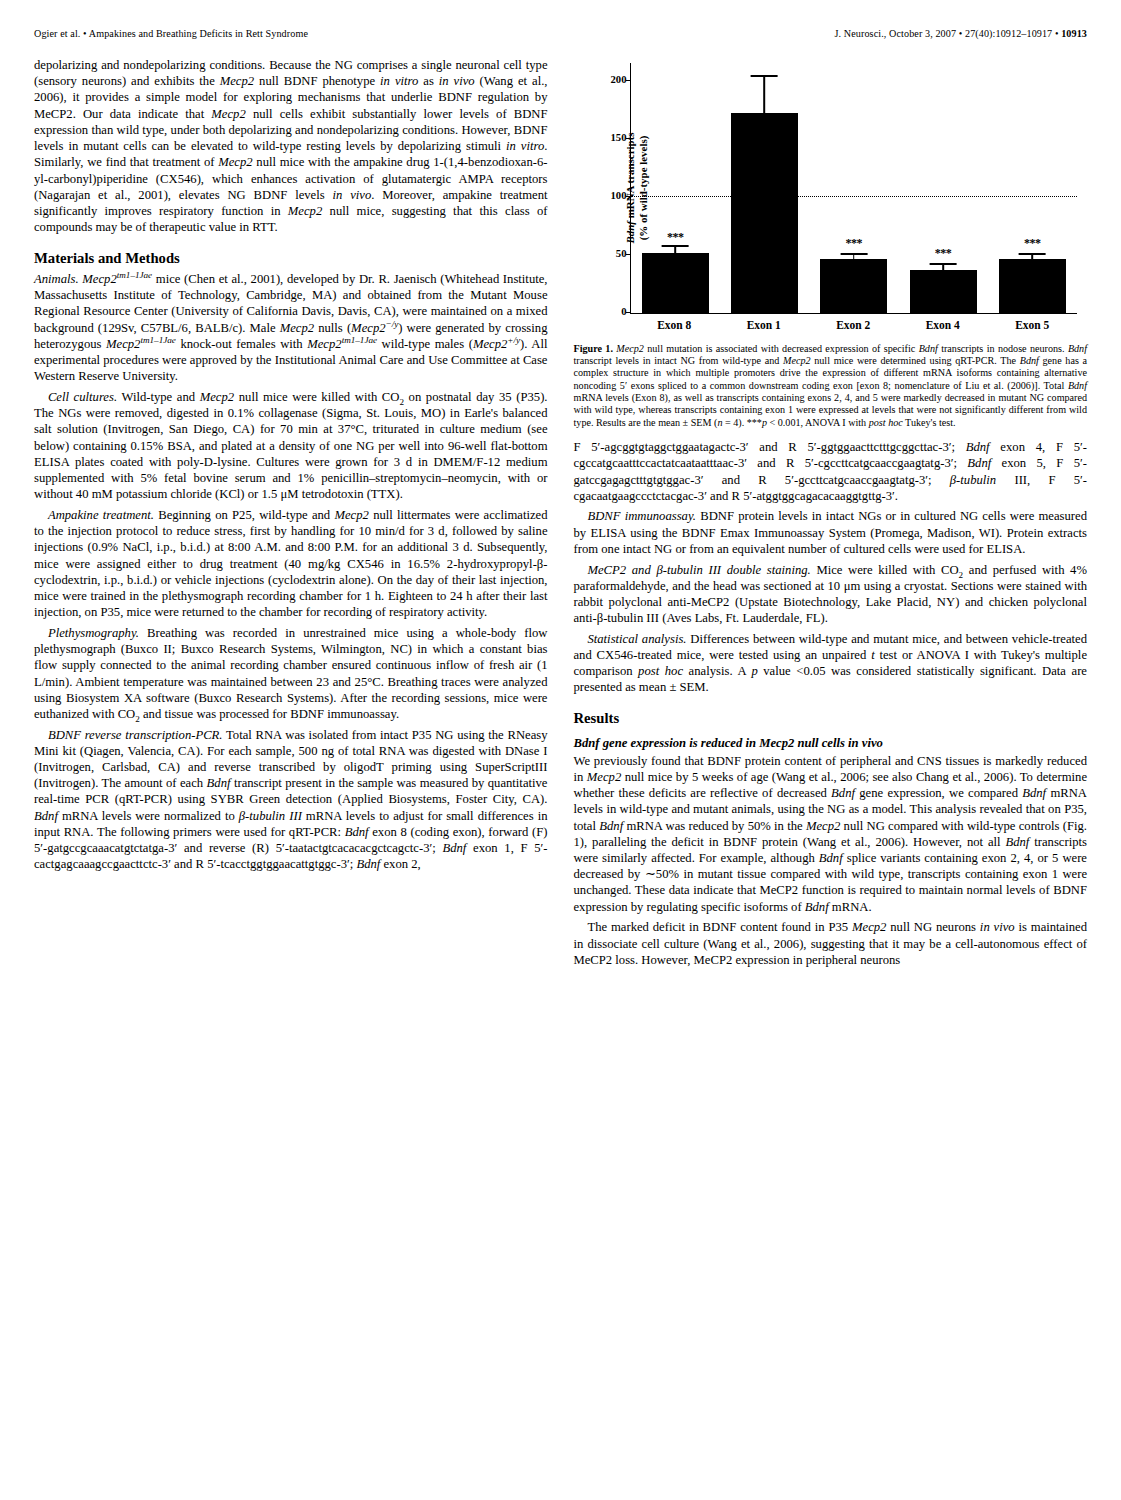Ogier et al. • Ampakines and Breathing Deficits in Rett Syndrome
J. Neurosci., October 3, 2007 • 27(40):10912–10917 • 10913
depolarizing and nondepolarizing conditions. Because the NG comprises a single neuronal cell type (sensory neurons) and exhibits the Mecp2 null BDNF phenotype in vitro as in vivo (Wang et al., 2006), it provides a simple model for exploring mechanisms that underlie BDNF regulation by MeCP2. Our data indicate that Mecp2 null cells exhibit substantially lower levels of BDNF expression than wild type, under both depolarizing and nondepolarizing conditions. However, BDNF levels in mutant cells can be elevated to wild-type resting levels by depolarizing stimuli in vitro. Similarly, we find that treatment of Mecp2 null mice with the ampakine drug 1-(1,4-benzodioxan-6-yl-carbonyl)piperidine (CX546), which enhances activation of glutamatergic AMPA receptors (Nagarajan et al., 2001), elevates NG BDNF levels in vivo. Moreover, ampakine treatment significantly improves respiratory function in Mecp2 null mice, suggesting that this class of compounds may be of therapeutic value in RTT.
Materials and Methods
Animals. Mecp2tm1–1Jae mice (Chen et al., 2001), developed by Dr. R. Jaenisch (Whitehead Institute, Massachusetts Institute of Technology, Cambridge, MA) and obtained from the Mutant Mouse Regional Resource Center (University of California Davis, Davis, CA), were maintained on a mixed background (129Sv, C57BL/6, BALB/c). Male Mecp2 nulls (Mecp2−/y) were generated by crossing heterozygous Mecp2tm1–1Jae knock-out females with Mecp2tm1–1Jae wild-type males (Mecp2+/y). All experimental procedures were approved by the Institutional Animal Care and Use Committee at Case Western Reserve University.
Cell cultures. Wild-type and Mecp2 null mice were killed with CO2 on postnatal day 35 (P35). The NGs were removed, digested in 0.1% collagenase (Sigma, St. Louis, MO) in Earle's balanced salt solution (Invitrogen, San Diego, CA) for 70 min at 37°C, triturated in culture medium (see below) containing 0.15% BSA, and plated at a density of one NG per well into 96-well flat-bottom ELISA plates coated with poly-D-lysine. Cultures were grown for 3 d in DMEM/F-12 medium supplemented with 5% fetal bovine serum and 1% penicillin–streptomycin–neomycin, with or without 40 mM potassium chloride (KCl) or 1.5 μM tetrodotoxin (TTX).
Ampakine treatment. Beginning on P25, wild-type and Mecp2 null littermates were acclimatized to the injection protocol to reduce stress, first by handling for 10 min/d for 3 d, followed by saline injections (0.9% NaCl, i.p., b.i.d.) at 8:00 A.M. and 8:00 P.M. for an additional 3 d. Subsequently, mice were assigned either to drug treatment (40 mg/kg CX546 in 16.5% 2-hydroxypropyl-β-cyclodextrin, i.p., b.i.d.) or vehicle injections (cyclodextrin alone). On the day of their last injection, mice were trained in the plethysmograph recording chamber for 1 h. Eighteen to 24 h after their last injection, on P35, mice were returned to the chamber for recording of respiratory activity.
Plethysmography. Breathing was recorded in unrestrained mice using a whole-body flow plethysmograph (Buxco II; Buxco Research Systems, Wilmington, NC) in which a constant bias flow supply connected to the animal recording chamber ensured continuous inflow of fresh air (1 L/min). Ambient temperature was maintained between 23 and 25°C. Breathing traces were analyzed using Biosystem XA software (Buxco Research Systems). After the recording sessions, mice were euthanized with CO2 and tissue was processed for BDNF immunoassay.
BDNF reverse transcription-PCR. Total RNA was isolated from intact P35 NG using the RNeasy Mini kit (Qiagen, Valencia, CA). For each sample, 500 ng of total RNA was digested with DNase I (Invitrogen, Carlsbad, CA) and reverse transcribed by oligodT priming using SuperScriptIII (Invitrogen). The amount of each Bdnf transcript present in the sample was measured by quantitative real-time PCR (qRT-PCR) using SYBR Green detection (Applied Biosystems, Foster City, CA). Bdnf mRNA levels were normalized to β-tubulin III mRNA levels to adjust for small differences in input RNA. The following primers were used for qRT-PCR: Bdnf exon 8 (coding exon), forward (F) 5′-gatgccgcaaacatgtctatga-3′ and reverse (R) 5′-taatactgtcacacacgctcagctc-3′; Bdnf exon 1, F 5′-cactgagcaaagccgaacttctc-3′ and R 5′-tcacctggtggaacattgtggc-3′; Bdnf exon 2,
Bdnf mRNA transcripts
(% of wild-type levels)
0
50
100
150
200
***
***
***
***
Exon 8 Exon 1 Exon 2 Exon 4 Exon 5
Figure 1. Mecp2 null mutation is associated with decreased expression of specific Bdnf transcripts in nodose neurons. Bdnf transcript levels in intact NG from wild-type and Mecp2 null mice were determined using qRT-PCR. The Bdnf gene has a complex structure in which multiple promoters drive the expression of different mRNA isoforms containing alternative noncoding 5′ exons spliced to a common downstream coding exon [exon 8; nomenclature of Liu et al. (2006)]. Total Bdnf mRNA levels (Exon 8), as well as transcripts containing exons 2, 4, and 5 were markedly decreased in mutant NG compared with wild type, whereas transcripts containing exon 1 were expressed at levels that were not significantly different from wild type. Results are the mean ± SEM (n = 4). ***p < 0.001, ANOVA I with post hoc Tukey's test.
F 5′-agcggtgtaggctggaatagactc-3′ and R 5′-ggtggaacttctttgcggcttac-3′; Bdnf exon 4, F 5′-cgccatgcaatttccactatcaataatttaac-3′ and R 5′-cgccttcatgcaaccgaagtatg-3′; Bdnf exon 5, F 5′-gatccgagagctttgtgtggac-3′ and R 5′-gccttcatgcaaccgaagtatg-3′; β-tubulin III, F 5′-cgacaatgaagccctctacgac-3′ and R 5′-atggtggcagacacaaggtgttg-3′.
BDNF immunoassay. BDNF protein levels in intact NGs or in cultured NG cells were measured by ELISA using the BDNF Emax Immunoassay System (Promega, Madison, WI). Protein extracts from one intact NG or from an equivalent number of cultured cells were used for ELISA.
MeCP2 and β-tubulin III double staining. Mice were killed with CO2 and perfused with 4% paraformaldehyde, and the head was sectioned at 10 μm using a cryostat. Sections were stained with rabbit polyclonal anti-MeCP2 (Upstate Biotechnology, Lake Placid, NY) and chicken polyclonal anti-β-tubulin III (Aves Labs, Ft. Lauderdale, FL).
Statistical analysis. Differences between wild-type and mutant mice, and between vehicle-treated and CX546-treated mice, were tested using an unpaired t test or ANOVA I with Tukey's multiple comparison post hoc analysis. A p value <0.05 was considered statistically significant. Data are presented as mean ± SEM.
Results
Bdnf gene expression is reduced in Mecp2 null cells in vivo
We previously found that BDNF protein content of peripheral and CNS tissues is markedly reduced in Mecp2 null mice by 5 weeks of age (Wang et al., 2006; see also Chang et al., 2006). To determine whether these deficits are reflective of decreased Bdnf gene expression, we compared Bdnf mRNA levels in wild-type and mutant animals, using the NG as a model. This analysis revealed that on P35, total Bdnf mRNA was reduced by 50% in the Mecp2 null NG compared with wild-type controls (Fig. 1), paralleling the deficit in BDNF protein (Wang et al., 2006). However, not all Bdnf transcripts were similarly affected. For example, although Bdnf splice variants containing exon 2, 4, or 5 were decreased by ∼50% in mutant tissue compared with wild type, transcripts containing exon 1 were unchanged. These data indicate that MeCP2 function is required to maintain normal levels of BDNF expression by regulating specific isoforms of Bdnf mRNA.
The marked deficit in BDNF content found in P35 Mecp2 null NG neurons in vivo is maintained in dissociate cell culture (Wang et al., 2006), suggesting that it may be a cell-autonomous effect of MeCP2 loss. However, MeCP2 expression in peripheral neurons